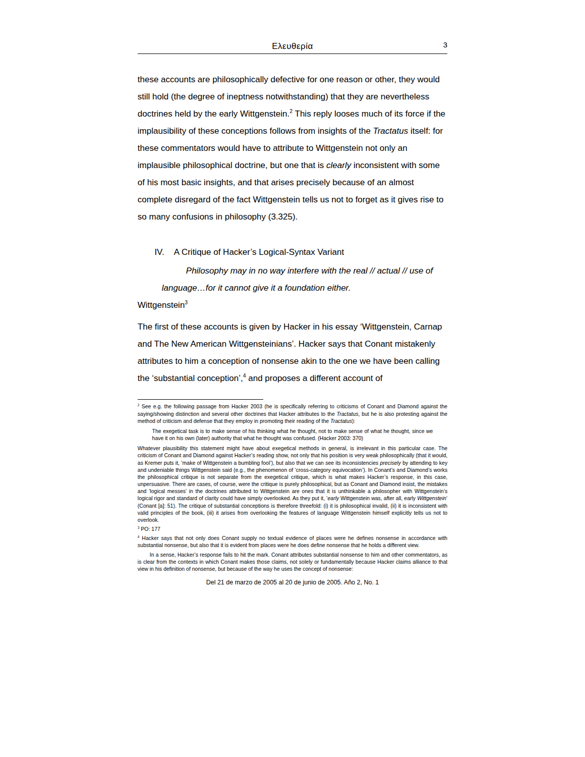Ελευθερία
3
these accounts are philosophically defective for one reason or other, they would still hold (the degree of ineptness notwithstanding) that they are nevertheless doctrines held by the early Wittgenstein.2 This reply looses much of its force if the implausibility of these conceptions follows from insights of the Tractatus itself: for these commentators would have to attribute to Wittgenstein not only an implausible philosophical doctrine, but one that is clearly inconsistent with some of his most basic insights, and that arises precisely because of an almost complete disregard of the fact Wittgenstein tells us not to forget as it gives rise to so many confusions in philosophy (3.325).
IV.
A Critique of Hacker’s Logical-Syntax Variant
Philosophy may in no way interfere with the real // actual // use of language…for it cannot give it a foundation either. Wittgenstein3
The first of these accounts is given by Hacker in his essay ‘Wittgenstein, Carnap and The New American Wittgensteinians’. Hacker says that Conant mistakenly attributes to him a conception of nonsense akin to the one we have been calling the ‘substantial conception’,4 and proposes a different account of
2 See e.g. the following passage from Hacker 2003 (he is specifically referring to criticisms of Conant and Diamond against the saying/showing distinction and several other doctrines that Hacker attributes to the Tractatus, but he is also protesting against the method of criticism and defense that they employ in promoting their reading of the Tractatus):
The exegetical task is to make sense of his thinking what he thought, not to make sense of what he thought, since we have it on his own (later) authority that what he thought was confused. (Hacker 2003: 370)
Whatever plausibility this statement might have about exegetical methods in general, is irrelevant in this particular case. The criticism of Conant and Diamond against Hacker’s reading show, not only that his position is very weak philosophically (that it would, as Kremer puts it, ‘make of Wittgenstein a bumbling fool’), but also that we can see its inconsistencies precisely by attending to key and undeniable things Wittgenstein said (e.g., the phenomenon of ‘cross-category equivocation’). In Conant’s and Diamond’s works the philosophical critique is not separate from the exegetical critique, which is what makes Hacker’s response, in this case, unpersuasive. There are cases, of course, were the critique is purely philosophical, but as Conant and Diamond insist, the mistakes and ‘logical messes’ in the doctrines attributed to Wittgenstein are ones that it is unthinkable a philosopher with Wittgenstein’s logical rigor and standard of clarity could have simply overlooked. As they put it, ‘early Wittgenstein was, after all, early Wittgenstein’ (Conant [a]: 51). The critique of substantial conceptions is therefore threefold: (i) it is philosophical invalid, (ii) it is inconsistent with valid principles of the book, (iii) it arises from overlooking the features of language Wittgenstein himself explicitly tells us not to overlook.
3 PO: 177
4 Hacker says that not only does Conant supply no textual evidence of places were he defines nonsense in accordance with substantial nonsense, but also that it is evident from places were he does define nonsense that he holds a different view.
In a sense, Hacker’s response fails to hit the mark. Conant attributes substantial nonsense to him and other commentators, as is clear from the contexts in which Conant makes those claims, not solely or fundamentally because Hacker claims alliance to that view in his definition of nonsense, but because of the way he uses the concept of nonsense:
Del 21 de marzo de 2005 al 20 de junio de 2005. Año 2, No. 1